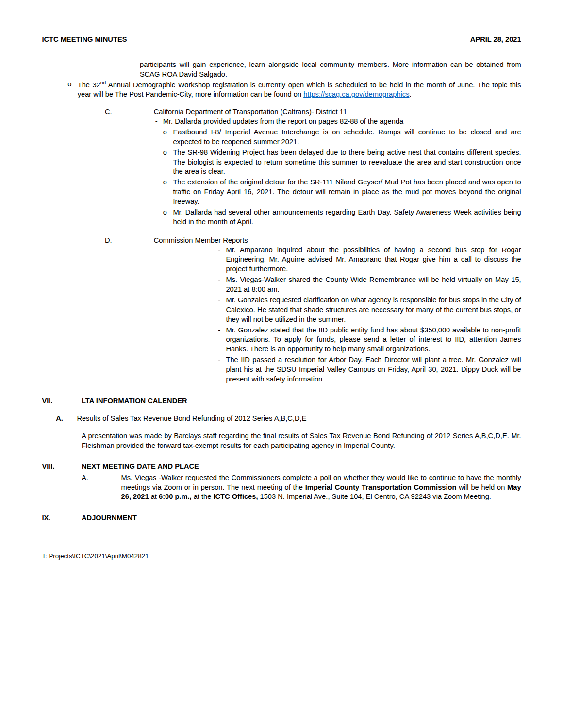ICTC MEETING MINUTES APRIL 28, 2021
participants will gain experience, learn alongside local community members. More information can be obtained from SCAG ROA David Salgado.
The 32nd Annual Demographic Workshop registration is currently open which is scheduled to be held in the month of June. The topic this year will be The Post Pandemic-City, more information can be found on https://scag.ca.gov/demographics.
C.
California Department of Transportation (Caltrans)- District 11
Mr. Dallarda provided updates from the report on pages 82-88 of the agenda
Eastbound I-8/ Imperial Avenue Interchange is on schedule. Ramps will continue to be closed and are expected to be reopened summer 2021.
The SR-98 Widening Project has been delayed due to there being active nest that contains different species. The biologist is expected to return sometime this summer to reevaluate the area and start construction once the area is clear.
The extension of the original detour for the SR-111 Niland Geyser/ Mud Pot has been placed and was open to traffic on Friday April 16, 2021. The detour will remain in place as the mud pot moves beyond the original freeway.
Mr. Dallarda had several other announcements regarding Earth Day, Safety Awareness Week activities being held in the month of April.
D.
Commission Member Reports
Mr. Amparano inquired about the possibilities of having a second bus stop for Rogar Engineering. Mr. Aguirre advised Mr. Amaprano that Rogar give him a call to discuss the project furthermore.
Ms. Viegas-Walker shared the County Wide Remembrance will be held virtually on May 15, 2021 at 8:00 am.
Mr. Gonzales requested clarification on what agency is responsible for bus stops in the City of Calexico. He stated that shade structures are necessary for many of the current bus stops, or they will not be utilized in the summer.
Mr. Gonzalez stated that the IID public entity fund has about $350,000 available to non-profit organizations. To apply for funds, please send a letter of interest to IID, attention James Hanks. There is an opportunity to help many small organizations.
The IID passed a resolution for Arbor Day. Each Director will plant a tree. Mr. Gonzalez will plant his at the SDSU Imperial Valley Campus on Friday, April 30, 2021. Dippy Duck will be present with safety information.
VII.
LTA INFORMATION CALENDER
A.
Results of Sales Tax Revenue Bond Refunding of 2012 Series A,B,C,D,E
A presentation was made by Barclays staff regarding the final results of Sales Tax Revenue Bond Refunding of 2012 Series A,B,C,D,E. Mr. Fleishman provided the forward tax-exempt results for each participating agency in Imperial County.
VIII.
NEXT MEETING DATE AND PLACE
A.
Ms. Viegas -Walker requested the Commissioners complete a poll on whether they would like to continue to have the monthly meetings via Zoom or in person. The next meeting of the Imperial County Transportation Commission will be held on May 26, 2021 at 6:00 p.m., at the ICTC Offices, 1503 N. Imperial Ave., Suite 104, El Centro, CA 92243 via Zoom Meeting.
IX.
ADJOURNMENT
T: Projects\ICTC\2021\April\M042821